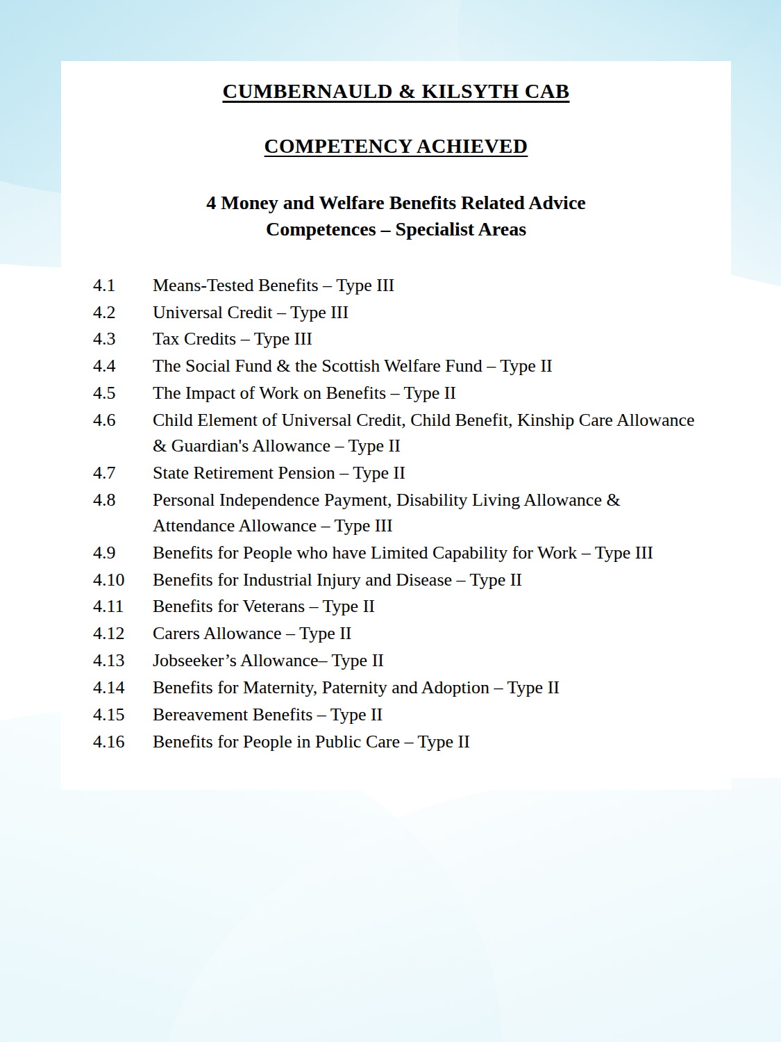CUMBERNAULD & KILSYTH CAB
COMPETENCY ACHIEVED
4 Money and Welfare Benefits Related Advice
Competences – Specialist Areas
4.1 Means-Tested Benefits – Type III
4.2 Universal Credit – Type III
4.3 Tax Credits – Type III
4.4 The Social Fund & the Scottish Welfare Fund – Type II
4.5 The Impact of Work on Benefits – Type II
4.6 Child Element of Universal Credit, Child Benefit, Kinship Care Allowance & Guardian's Allowance – Type II
4.7 State Retirement Pension – Type II
4.8 Personal Independence Payment, Disability Living Allowance & Attendance Allowance – Type III
4.9 Benefits for People who have Limited Capability for Work – Type III
4.10 Benefits for Industrial Injury and Disease – Type II
4.11 Benefits for Veterans – Type II
4.12 Carers Allowance – Type II
4.13 Jobseeker’s Allowance– Type II
4.14 Benefits for Maternity, Paternity and Adoption – Type II
4.15 Bereavement Benefits – Type II
4.16 Benefits for People in Public Care – Type II